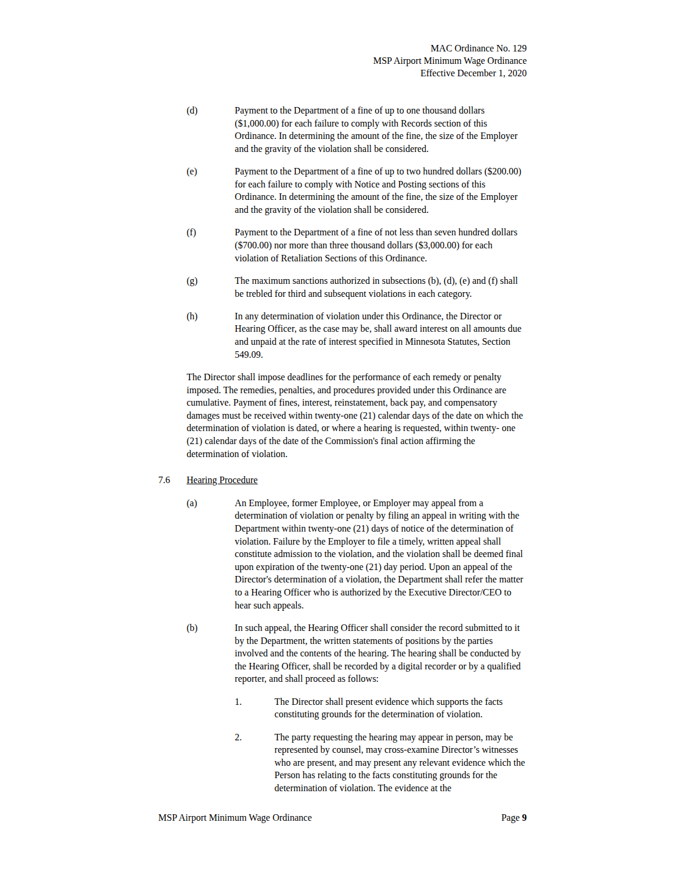MAC Ordinance No. 129
MSP Airport Minimum Wage Ordinance
Effective December 1, 2020
(d) Payment to the Department of a fine of up to one thousand dollars ($1,000.00) for each failure to comply with Records section of this Ordinance. In determining the amount of the fine, the size of the Employer and the gravity of the violation shall be considered.
(e) Payment to the Department of a fine of up to two hundred dollars ($200.00) for each failure to comply with Notice and Posting sections of this Ordinance. In determining the amount of the fine, the size of the Employer and the gravity of the violation shall be considered.
(f) Payment to the Department of a fine of not less than seven hundred dollars ($700.00) nor more than three thousand dollars ($3,000.00) for each violation of Retaliation Sections of this Ordinance.
(g) The maximum sanctions authorized in subsections (b), (d), (e) and (f) shall be trebled for third and subsequent violations in each category.
(h) In any determination of violation under this Ordinance, the Director or Hearing Officer, as the case may be, shall award interest on all amounts due and unpaid at the rate of interest specified in Minnesota Statutes, Section 549.09.
The Director shall impose deadlines for the performance of each remedy or penalty imposed. The remedies, penalties, and procedures provided under this Ordinance are cumulative. Payment of fines, interest, reinstatement, back pay, and compensatory damages must be received within twenty-one (21) calendar days of the date on which the determination of violation is dated, or where a hearing is requested, within twenty- one (21) calendar days of the date of the Commission's final action affirming the determination of violation.
7.6 Hearing Procedure
(a) An Employee, former Employee, or Employer may appeal from a determination of violation or penalty by filing an appeal in writing with the Department within twenty-one (21) days of notice of the determination of violation. Failure by the Employer to file a timely, written appeal shall constitute admission to the violation, and the violation shall be deemed final upon expiration of the twenty-one (21) day period. Upon an appeal of the Director's determination of a violation, the Department shall refer the matter to a Hearing Officer who is authorized by the Executive Director/CEO to hear such appeals.
(b) In such appeal, the Hearing Officer shall consider the record submitted to it by the Department, the written statements of positions by the parties involved and the contents of the hearing. The hearing shall be conducted by the Hearing Officer, shall be recorded by a digital recorder or by a qualified reporter, and shall proceed as follows:
1. The Director shall present evidence which supports the facts constituting grounds for the determination of violation.
2. The party requesting the hearing may appear in person, may be represented by counsel, may cross-examine Director’s witnesses who are present, and may present any relevant evidence which the Person has relating to the facts constituting grounds for the determination of violation. The evidence at the
MSP Airport Minimum Wage Ordinance Page 9